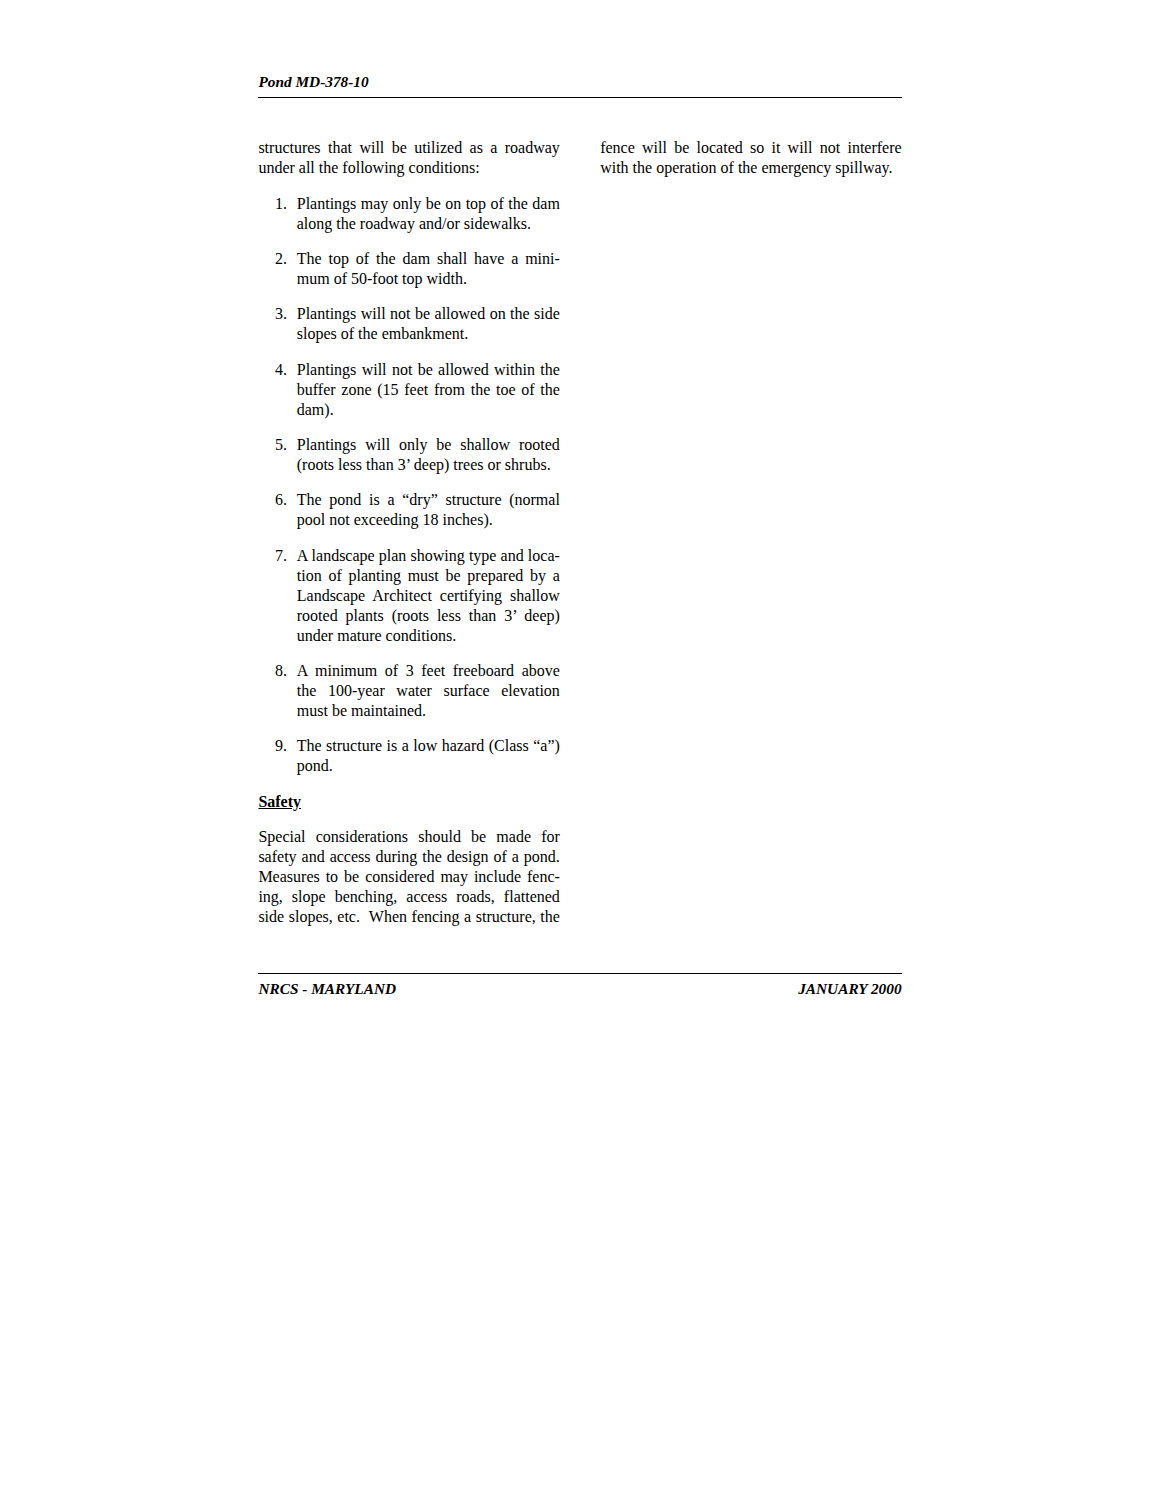Pond MD-378-10
structures that will be utilized as a roadway under all the following conditions:
Plantings may only be on top of the dam along the roadway and/or sidewalks.
The top of the dam shall have a minimum of 50-foot top width.
Plantings will not be allowed on the side slopes of the embankment.
Plantings will not be allowed within the buffer zone (15 feet from the toe of the dam).
Plantings will only be shallow rooted (roots less than 3’ deep) trees or shrubs.
The pond is a “dry” structure (normal pool not exceeding 18 inches).
A landscape plan showing type and location of planting must be prepared by a Landscape Architect certifying shallow rooted plants (roots less than 3’ deep) under mature conditions.
A minimum of 3 feet freeboard above the 100-year water surface elevation must be maintained.
The structure is a low hazard (Class “a”) pond.
Safety
Special considerations should be made for safety and access during the design of a pond. Measures to be considered may include fencing, slope benching, access roads, flattened side slopes, etc. When fencing a structure, the fence will be located so it will not interfere with the operation of the emergency spillway.
NRCS - MARYLAND JANUARY 2000